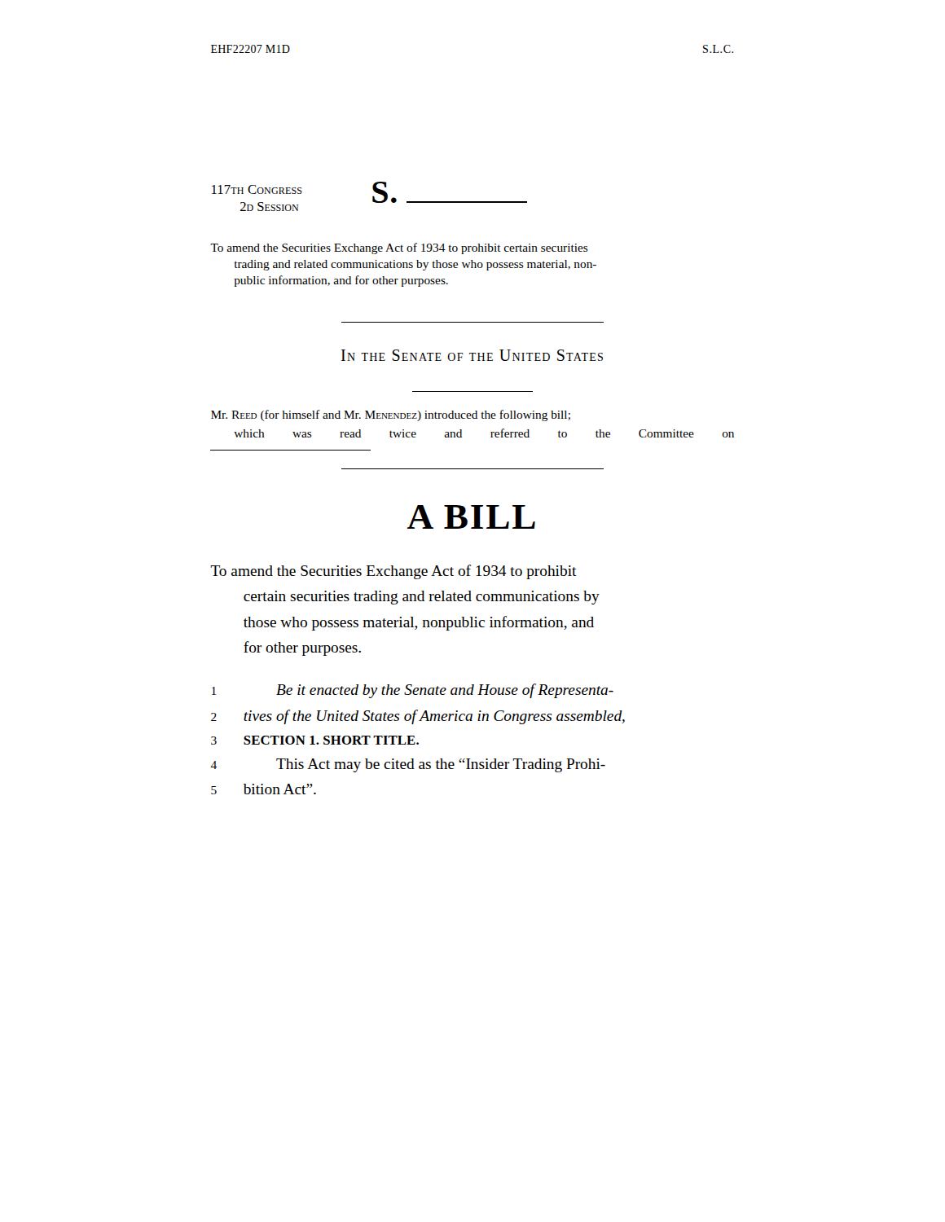EHF22207 M1D
S.L.C.
117th Congress
2d Session
S.
To amend the Securities Exchange Act of 1934 to prohibit certain securities trading and related communications by those who possess material, non- public information, and for other purposes.
In the Senate of the United States
Mr. Reed (for himself and Mr. Menendez) introduced the following bill;
which was read twice and referred to the Committee on
A BILL
To amend the Securities Exchange Act of 1934 to prohibit certain securities trading and related communications by those who possess material, nonpublic information, and for other purposes.
1
Be it enacted by the Senate and House of Representa-
2
tives of the United States of America in Congress assembled,
3
SECTION 1. SHORT TITLE.
4
This Act may be cited as the “Insider Trading Prohi-
5
bition Act”.